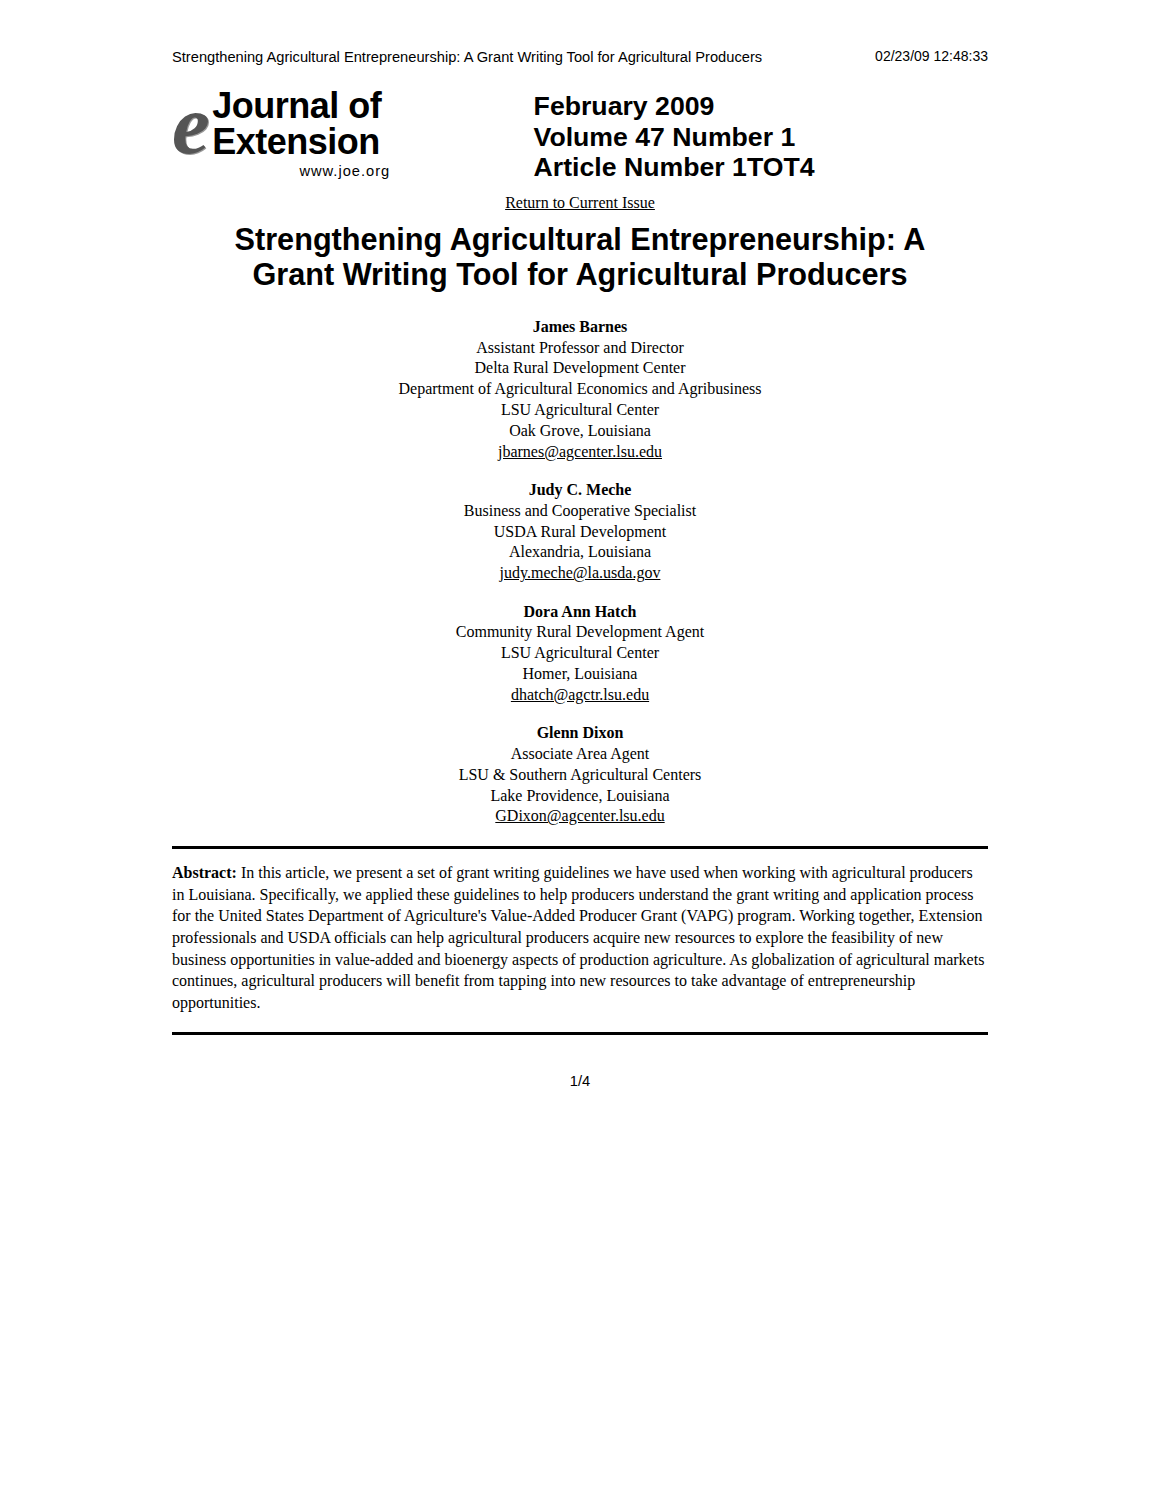02/23/09 12:48:33 Strengthening Agricultural Entrepreneurship: A Grant Writing Tool for Agricultural Producers
e Journal of Extension
www.joe.org
February 2009
Volume 47 Number 1
Article Number 1TOT4
Return to Current Issue
Strengthening Agricultural Entrepreneurship: A
Grant Writing Tool for Agricultural Producers
James Barnes
Assistant Professor and Director
Delta Rural Development Center
Department of Agricultural Economics and Agribusiness
LSU Agricultural Center
Oak Grove, Louisiana
jbarnes@agcenter.lsu.edu
Judy C. Meche
Business and Cooperative Specialist
USDA Rural Development
Alexandria, Louisiana
judy.meche@la.usda.gov
Dora Ann Hatch
Community Rural Development Agent
LSU Agricultural Center
Homer, Louisiana
dhatch@agctr.lsu.edu
Glenn Dixon
Associate Area Agent
LSU & Southern Agricultural Centers
Lake Providence, Louisiana
GDixon@agcenter.lsu.edu
Abstract: In this article, we present a set of grant writing guidelines we have used when working with agricultural producers in Louisiana. Specifically, we applied these guidelines to help producers understand the grant writing and application process for the United States Department of Agriculture's Value-Added Producer Grant (VAPG) program. Working together, Extension professionals and USDA officials can help agricultural producers acquire new resources to explore the feasibility of new business opportunities in value-added and bioenergy aspects of production agriculture. As globalization of agricultural markets continues, agricultural producers will benefit from tapping into new resources to take advantage of entrepreneurship opportunities.
1/4